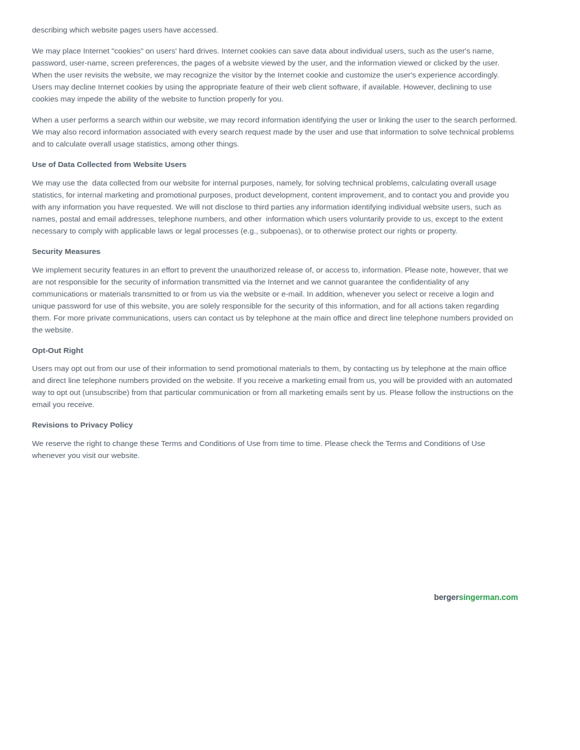describing which website pages users have accessed.
We may place Internet "cookies" on users' hard drives. Internet cookies can save data about individual users, such as the user's name, password, user-name, screen preferences, the pages of a website viewed by the user, and the information viewed or clicked by the user. When the user revisits the website, we may recognize the visitor by the Internet cookie and customize the user's experience accordingly. Users may decline Internet cookies by using the appropriate feature of their web client software, if available. However, declining to use cookies may impede the ability of the website to function properly for you.
When a user performs a search within our website, we may record information identifying the user or linking the user to the search performed. We may also record information associated with every search request made by the user and use that information to solve technical problems and to calculate overall usage statistics, among other things.
Use of Data Collected from Website Users
We may use the data collected from our website for internal purposes, namely, for solving technical problems, calculating overall usage statistics, for internal marketing and promotional purposes, product development, content improvement, and to contact you and provide you with any information you have requested. We will not disclose to third parties any information identifying individual website users, such as names, postal and email addresses, telephone numbers, and other information which users voluntarily provide to us, except to the extent necessary to comply with applicable laws or legal processes (e.g., subpoenas), or to otherwise protect our rights or property.
Security Measures
We implement security features in an effort to prevent the unauthorized release of, or access to, information. Please note, however, that we are not responsible for the security of information transmitted via the Internet and we cannot guarantee the confidentiality of any communications or materials transmitted to or from us via the website or e-mail. In addition, whenever you select or receive a login and unique password for use of this website, you are solely responsible for the security of this information, and for all actions taken regarding them. For more private communications, users can contact us by telephone at the main office and direct line telephone numbers provided on the website.
Opt-Out Right
Users may opt out from our use of their information to send promotional materials to them, by contacting us by telephone at the main office and direct line telephone numbers provided on the website. If you receive a marketing email from us, you will be provided with an automated way to opt out (unsubscribe) from that particular communication or from all marketing emails sent by us. Please follow the instructions on the email you receive.
Revisions to Privacy Policy
We reserve the right to change these Terms and Conditions of Use from time to time. Please check the Terms and Conditions of Use whenever you visit our website.
berger singerman.com